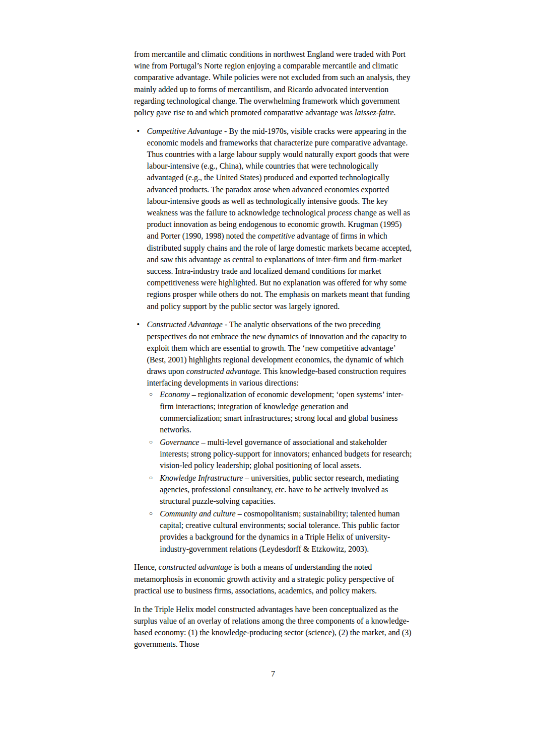from mercantile and climatic conditions in northwest England were traded with Port wine from Portugal’s Norte region enjoying a comparable mercantile and climatic comparative advantage. While policies were not excluded from such an analysis, they mainly added up to forms of mercantilism, and Ricardo advocated intervention regarding technological change. The overwhelming framework which government policy gave rise to and which promoted comparative advantage was laissez-faire.
Competitive Advantage - By the mid-1970s, visible cracks were appearing in the economic models and frameworks that characterize pure comparative advantage. Thus countries with a large labour supply would naturally export goods that were labour-intensive (e.g., China), while countries that were technologically advantaged (e.g., the United States) produced and exported technologically advanced products. The paradox arose when advanced economies exported labour-intensive goods as well as technologically intensive goods. The key weakness was the failure to acknowledge technological process change as well as product innovation as being endogenous to economic growth. Krugman (1995) and Porter (1990, 1998) noted the competitive advantage of firms in which distributed supply chains and the role of large domestic markets became accepted, and saw this advantage as central to explanations of inter-firm and firm-market success. Intra-industry trade and localized demand conditions for market competitiveness were highlighted. But no explanation was offered for why some regions prosper while others do not. The emphasis on markets meant that funding and policy support by the public sector was largely ignored.
Constructed Advantage - The analytic observations of the two preceding perspectives do not embrace the new dynamics of innovation and the capacity to exploit them which are essential to growth. The ‘new competitive advantage’ (Best, 2001) highlights regional development economics, the dynamic of which draws upon constructed advantage. This knowledge-based construction requires interfacing developments in various directions:
Economy – regionalization of economic development; ‘open systems’ inter-firm interactions; integration of knowledge generation and commercialization; smart infrastructures; strong local and global business networks.
Governance – multi-level governance of associational and stakeholder interests; strong policy-support for innovators; enhanced budgets for research; vision-led policy leadership; global positioning of local assets.
Knowledge Infrastructure – universities, public sector research, mediating agencies, professional consultancy, etc. have to be actively involved as structural puzzle-solving capacities.
Community and culture – cosmopolitanism; sustainability; talented human capital; creative cultural environments; social tolerance. This public factor provides a background for the dynamics in a Triple Helix of university-industry-government relations (Leydesdorff & Etzkowitz, 2003).
Hence, constructed advantage is both a means of understanding the noted metamorphosis in economic growth activity and a strategic policy perspective of practical use to business firms, associations, academics, and policy makers.
In the Triple Helix model constructed advantages have been conceptualized as the surplus value of an overlay of relations among the three components of a knowledge-based economy: (1) the knowledge-producing sector (science), (2) the market, and (3) governments. Those
7